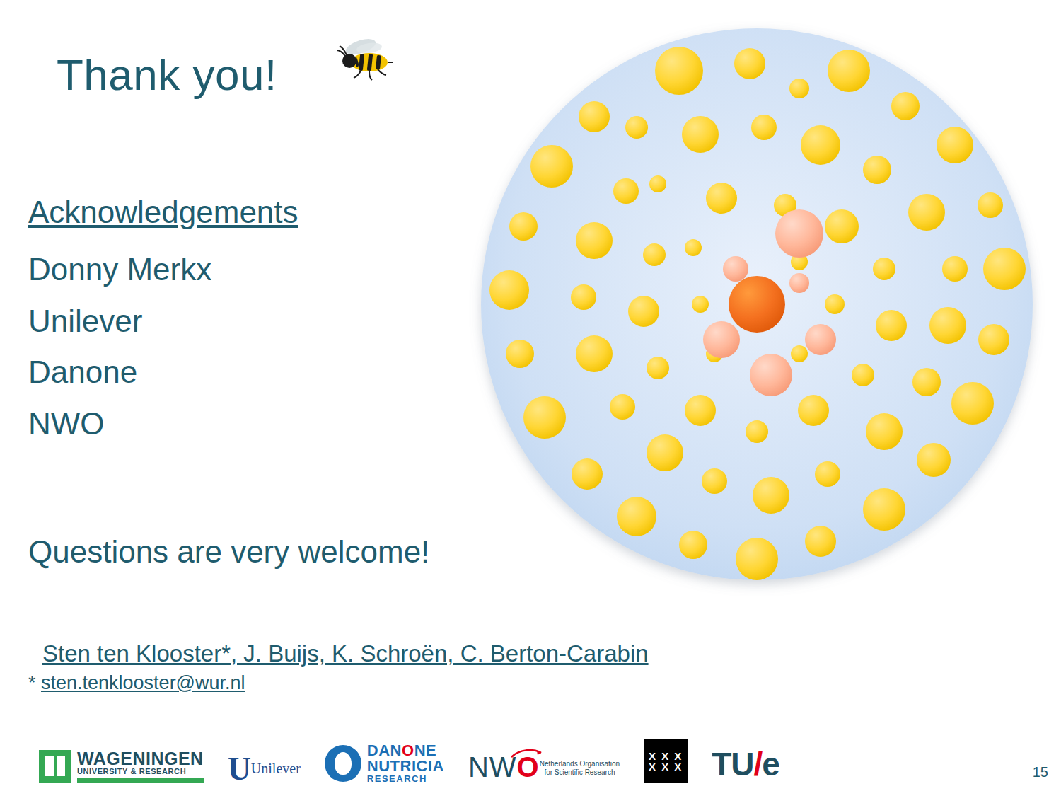Thank you!
Acknowledgements
Donny Merkx
Unilever
Danone
NWO
Questions are very welcome!
Sten ten Klooster*, J. Buijs, K. Schroën, C. Berton-Carabin
* sten.tenklooster@wur.nl
WAGENINGEN
UNIVERSITY & RESEARCH
U
Unilever
DANONE
NUTRICIA
RESEARCH
NWO
Netherlands Organisation
for Scientific Research
X X X
X X X
TU/e
15